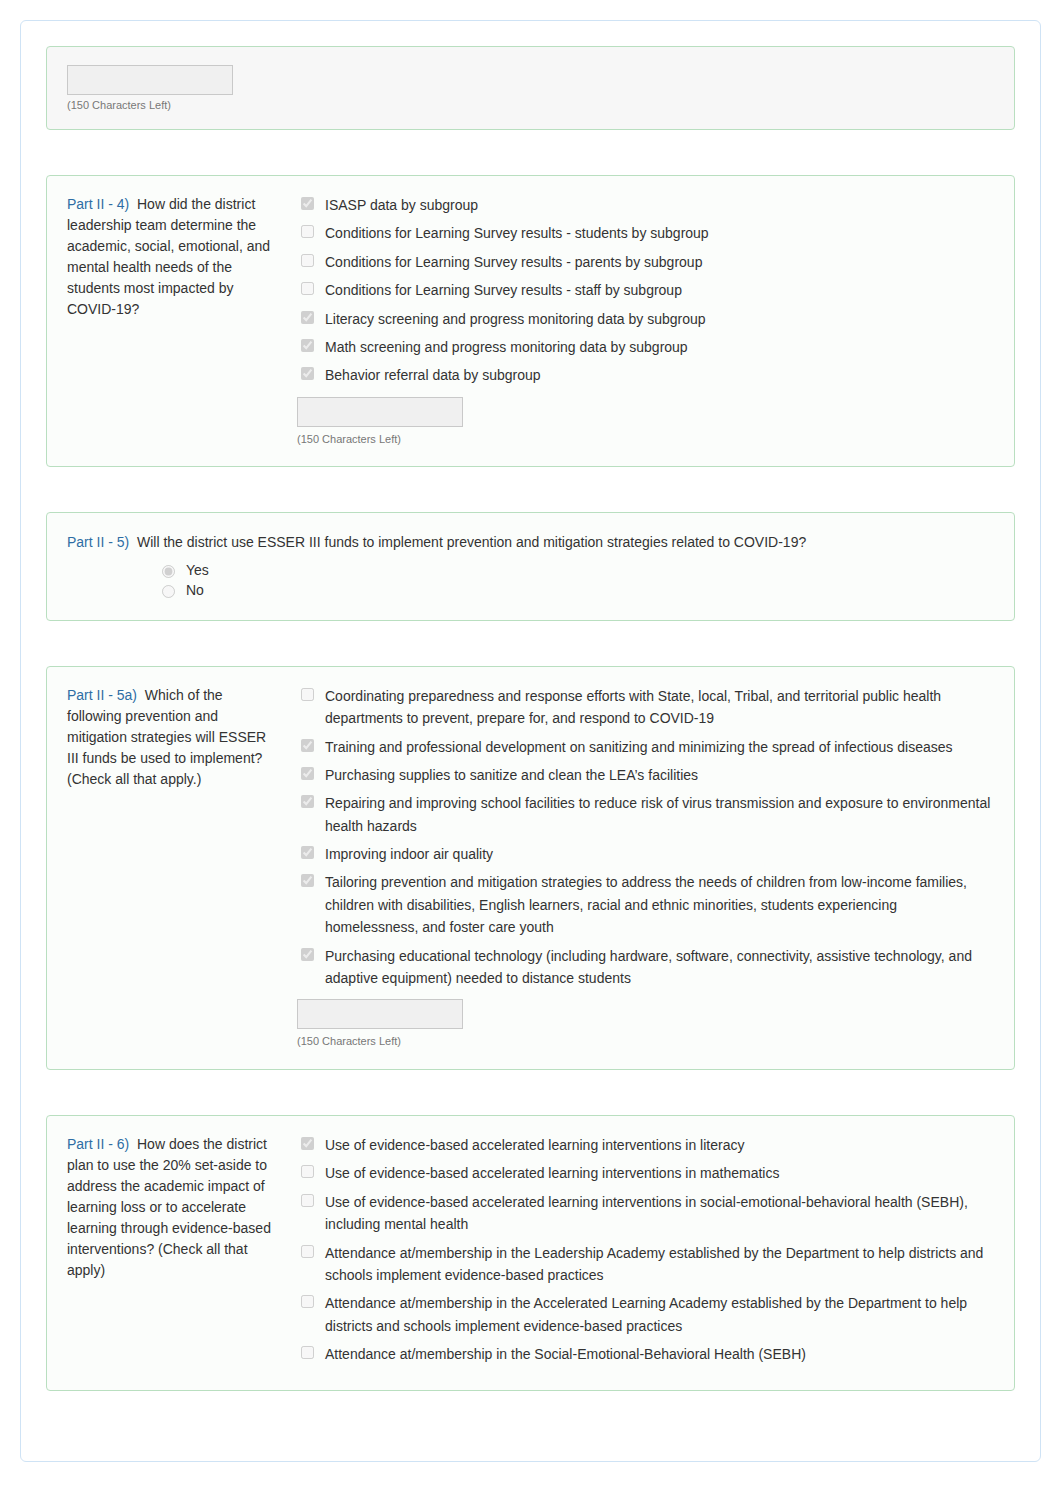(150 Characters Left)
Part II - 4) How did the district leadership team determine the academic, social, emotional, and mental health needs of the students most impacted by COVID-19?
ISASP data by subgroup Conditions for Learning Survey results - students by subgroup Conditions for Learning Survey results - parents by subgroup Conditions for Learning Survey results - staff by subgroup Literacy screening and progress monitoring data by subgroup Math screening and progress monitoring data by subgroup Behavior referral data by subgroup
(150 Characters Left)
Part II - 5) Will the district use ESSER III funds to implement prevention and mitigation strategies related to COVID-19?
Yes No
Part II - 5a) Which of the following prevention and mitigation strategies will ESSER III funds be used to implement? (Check all that apply.)
Coordinating preparedness and response efforts with State, local, Tribal, and territorial public health departments to prevent, prepare for, and respond to COVID-19 Training and professional development on sanitizing and minimizing the spread of infectious diseases Purchasing supplies to sanitize and clean the LEA’s facilities Repairing and improving school facilities to reduce risk of virus transmission and exposure to environmental health hazards Improving indoor air quality Tailoring prevention and mitigation strategies to address the needs of children from low-income families, children with disabilities, English learners, racial and ethnic minorities, students experiencing homelessness, and foster care youth Purchasing educational technology (including hardware, software, connectivity, assistive technology, and adaptive equipment) needed to distance students
(150 Characters Left)
Part II - 6) How does the district plan to use the 20% set-aside to address the academic impact of learning loss or to accelerate learning through evidence-based interventions? (Check all that apply)
Use of evidence-based accelerated learning interventions in literacy Use of evidence-based accelerated learning interventions in mathematics Use of evidence-based accelerated learning interventions in social-emotional-behavioral health (SEBH), including mental health Attendance at/membership in the Leadership Academy established by the Department to help districts and schools implement evidence-based practices Attendance at/membership in the Accelerated Learning Academy established by the Department to help districts and schools implement evidence-based practices Attendance at/membership in the Social-Emotional-Behavioral Health (SEBH)